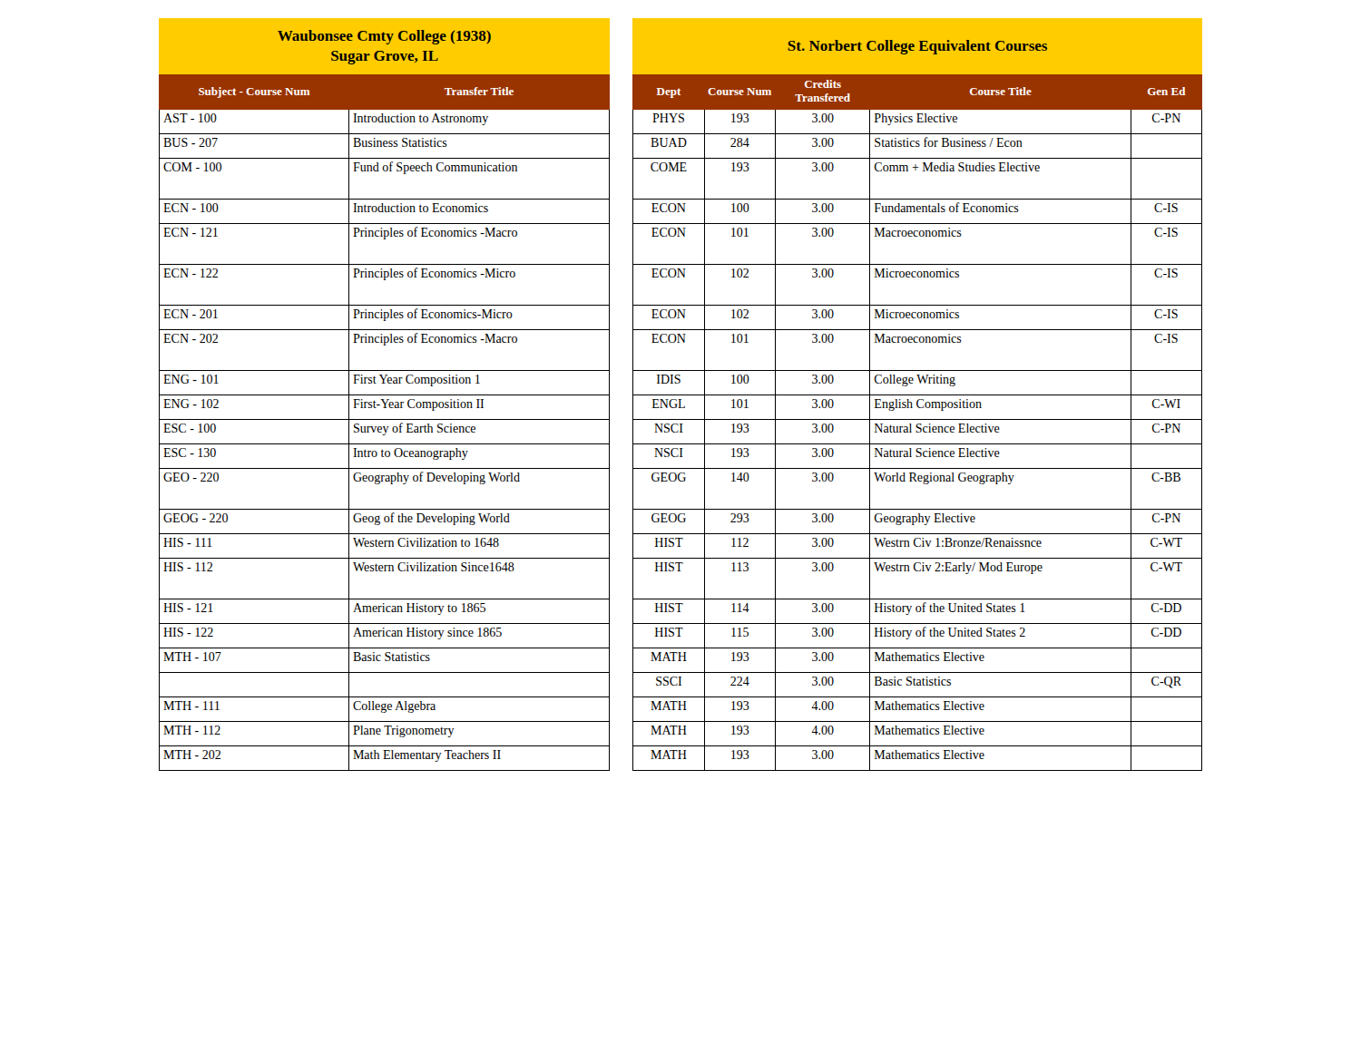| Waubonsee Cmty College (1938) Sugar Grove, IL | | St. Norbert College Equivalent Courses |
| Subject - Course Num | Transfer Title | | | Dept | Course Num | Credits Transfered | Course Title | Gen Ed |
| AST - 100 | Introduction to Astronomy | | | PHYS | 193 | 3.00 | Physics Elective | C-PN |
| BUS - 207 | Business Statistics | | | BUAD | 284 | 3.00 | Statistics for Business / Econ | |
| COM - 100 | Fund of Speech Communication | | | COME | 193 | 3.00 | Comm + Media Studies Elective | |
| ECN - 100 | Introduction to Economics | | | ECON | 100 | 3.00 | Fundamentals of Economics | C-IS |
| ECN - 121 | Principles of Economics -Macro | | | ECON | 101 | 3.00 | Macroeconomics | C-IS |
| ECN - 122 | Principles of Economics -Micro | | | ECON | 102 | 3.00 | Microeconomics | C-IS |
| ECN - 201 | Principles of Economics-Micro | | | ECON | 102 | 3.00 | Microeconomics | C-IS |
| ECN - 202 | Principles of Economics -Macro | | | ECON | 101 | 3.00 | Macroeconomics | C-IS |
| ENG - 101 | First Year Composition 1 | | | IDIS | 100 | 3.00 | College Writing | |
| ENG - 102 | First-Year Composition II | | | ENGL | 101 | 3.00 | English Composition | C-WI |
| ESC - 100 | Survey of Earth Science | | | NSCI | 193 | 3.00 | Natural Science Elective | C-PN |
| ESC - 130 | Intro to Oceanography | | | NSCI | 193 | 3.00 | Natural Science Elective | |
| GEO - 220 | Geography of Developing World | | | GEOG | 140 | 3.00 | World Regional Geography | C-BB |
| GEOG - 220 | Geog of the Developing World | | | GEOG | 293 | 3.00 | Geography Elective | C-PN |
| HIS - 111 | Western Civilization to 1648 | | | HIST | 112 | 3.00 | Westrn Civ 1:Bronze/Renaissnce | C-WT |
| HIS - 112 | Western Civilization Since1648 | | | HIST | 113 | 3.00 | Westrn Civ 2:Early/ Mod Europe | C-WT |
| HIS - 121 | American History to 1865 | | | HIST | 114 | 3.00 | History of the United States 1 | C-DD |
| HIS - 122 | American History since 1865 | | | HIST | 115 | 3.00 | History of the United States 2 | C-DD |
| MTH - 107 | Basic Statistics | | | MATH | 193 | 3.00 | Mathematics Elective | |
| | | | | SSCI | 224 | 3.00 | Basic Statistics | C-QR |
| MTH - 111 | College Algebra | | | MATH | 193 | 4.00 | Mathematics Elective | |
| MTH - 112 | Plane Trigonometry | | | MATH | 193 | 4.00 | Mathematics Elective | |
| MTH - 202 | Math Elementary Teachers II | | | MATH | 193 | 3.00 | Mathematics Elective | |